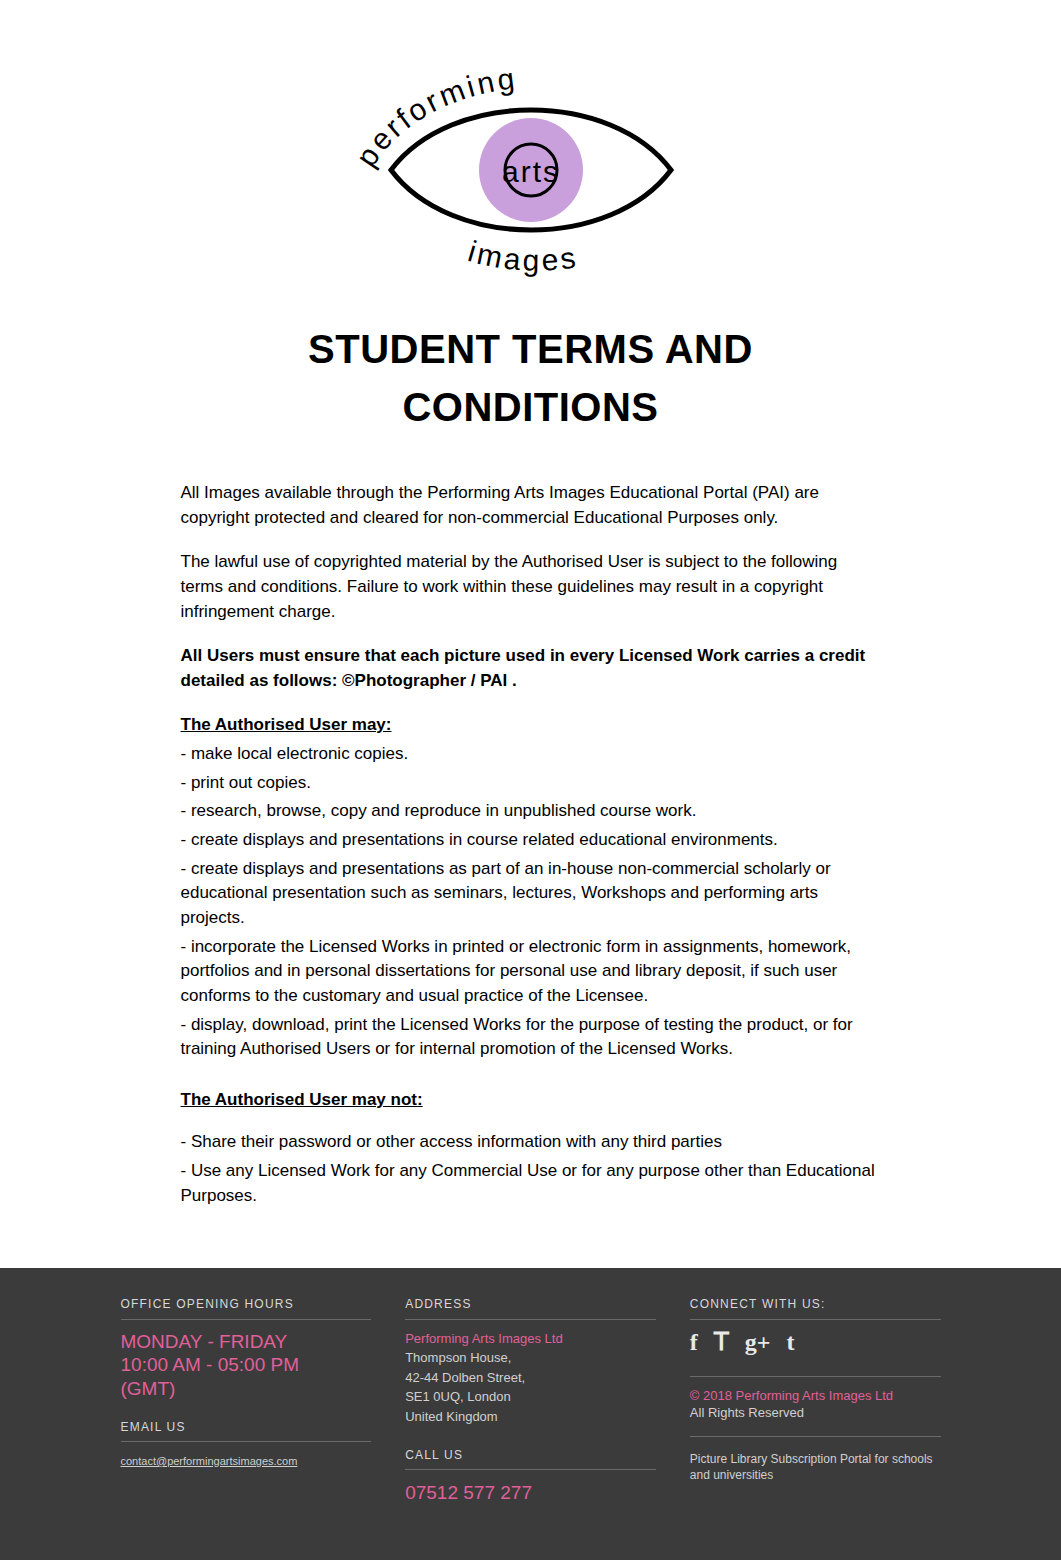arts performing images
STUDENT TERMS AND CONDITIONS
All Images available through the Performing Arts Images Educational Portal (PAI) are copyright protected and cleared for non-commercial Educational Purposes only.
The lawful use of copyrighted material by the Authorised User is subject to the following terms and conditions. Failure to work within these guidelines may result in a copyright infringement charge.
All Users must ensure that each picture used in every Licensed Work carries a credit detailed as follows: ©Photographer / PAI .
The Authorised User may:
make local electronic copies.
print out copies.
research, browse, copy and reproduce in unpublished course work.
create displays and presentations in course related educational environments.
create displays and presentations as part of an in-house non-commercial scholarly or educational presentation such as seminars, lectures, Workshops and performing arts projects.
incorporate the Licensed Works in printed or electronic form in assignments, homework, portfolios and in personal dissertations for personal use and library deposit, if such user conforms to the customary and usual practice of the Licensee.
display, download, print the Licensed Works for the purpose of testing the product, or for training Authorised Users or for internal promotion of the Licensed Works.
The Authorised User may not:
Share their password or other access information with any third parties
Use any Licensed Work for any Commercial Use or for any purpose other than Educational Purposes.
Office Opening Hours
MONDAY - FRIDAY
10:00 AM - 05:00 PM
(GMT)
Email Us
contact@performingartsimages.com
Address
Performing Arts Images Ltd
Thompson House,
42-44 Dolben Street,
SE1 0UQ, London
United Kingdom
Call Us
07512 577 277
Connect With Us:
f 𝖳 g+ t
© 2018 Performing Arts Images Ltd
All Rights Reserved
Picture Library Subscription Portal for schools and universities